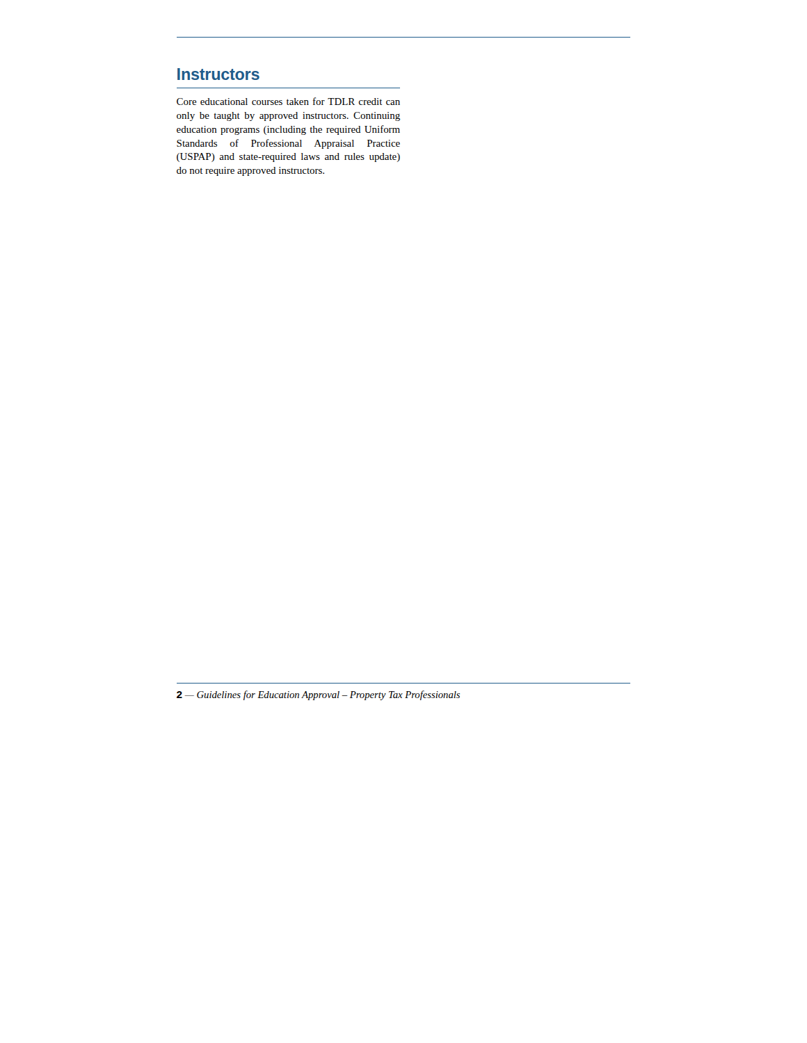Instructors
Core educational courses taken for TDLR credit can only be taught by approved instructors. Continuing education programs (including the required Uniform Standards of Professional Appraisal Practice (USPAP) and state-required laws and rules update) do not require approved instructors.
2 — Guidelines for Education Approval – Property Tax Professionals